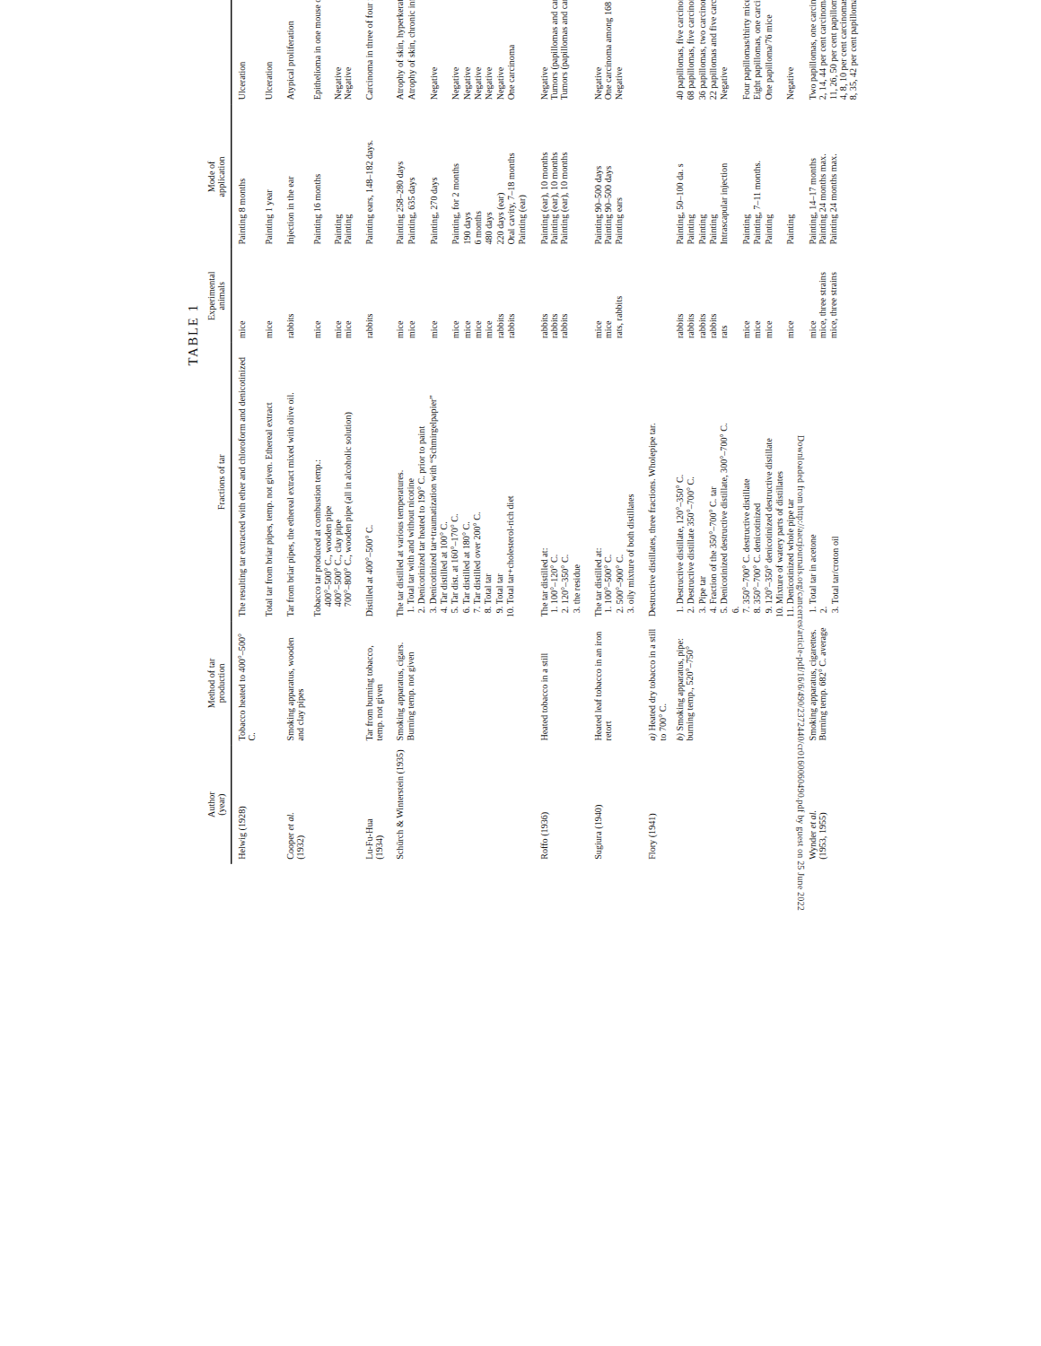Downloaded from http://aacrjournals.org/cancerres/article-pdf/16/6/490/2372440/cr0160060490.pdf by guest on 25 June 2022
TABLE 1
| Author (year) | Method of tar production | Fractions of tar | Experimental animals | Mode of application | Results |
| --- | --- | --- | --- | --- | --- |
| Helwig (1928) | Tobacco heated to 400°–500° C. | The resulting tar extracted with ether and chloroform and denicotinized | mice | Painting 8 months | Ulceration |
| | | Total tar from briar pipes, temp. not given. Ethereal extract | mice | Painting 1 year | Ulceration |
| Cooper et al. (1932) | Smoking apparatus, wooden and clay pipes | Tar from briar pipes, the ethereal extract mixed with olive oil. | rabbits | Injection in the ear | Atypical proliferation |
| | | Tobacco tar produced at combustion temp.: 400°–500° C., wooden pipe 400°–500° C., clay pipe 700°–800° C., wooden pipe (all in alcoholic solution) | mice mice mice | Painting 16 months Painting Painting | Epithelioma in one mouse of 50 Negative Negative |
| Lu-Fu-Hua (1934) | Tar from burning tobacco, temp. not given | Distilled at 400°–500° C. | rabbits | Painting ears, 148–182 days. | Carcinoma in three of four rabbits |
| Schürch & Winterstein (1935) | Smoking apparatus, cigars. Burning temp. not given | The tar distilled at various temperatures. Total tar with and without nicotine Denicotinized tar heated to 190° C. prior to paint Denicotinized tar+traumatization with “Schmirgelpapier” Tar distilled at 100° C. Tar dist. at 160°–170° C. Tar distilled at 180° C. Tar distilled over 200° C. Total tar Total tar Total tar+cholesterol-rich diet | mice mice mice mice mice mice mice rabbits rabbits | Painting 258–280 days Painting, 635 days Painting, 270 days Painting, for 2 months 190 days 6 months 480 days 220 days (ear) Oral cavity, 7–18 months Painting (ear) | Atrophy of skin, hyperkeratosis, perivascular infiltration Atrophy of skin, chronic inflamation Negative Negative Negative Negative Negative Negative One carcinoma |
| Roffo (1936) | Heated tobacco in a still | The tar distilled at: 100°–120° C. 120°–350° C. the residue | rabbits rabbits rabbits | Painting (ear), 10 months Painting (ear), 10 months Painting (ear), 10 months | Negative Tumors (papillomas and carcinomas) in 94 per cent Tumors (papillomas and carcinomas) in 70 per cent |
| Sugiura (1940) | Heated leaf tobacco in an iron retort | The tar distilled at: 100°–500° C. 500°–900° C. oily mixture of both distillates | mice mice rats, rabbits | Painting 90–500 days Painting 90–500 days Painting ears | Negative One carcinoma among 168 mice Negative |
| Flory (1941) | a) Heated dry tobacco in a still to 700° C. | Destructive distillates, three fractions. Wholepipe tar. | | | |
| | b) Smoking apparatus, pipe: burning temp., 520°–750° | Destructive distillate, 120°–350° C. Destructive distillate 350°–700° C. Pipe tar Fraction of the 350°–700° C. tar Denicotinized destructive distillate, 300°–700° C. 350°–700° C. destructive distillate 350°–700° C. denicotinized 120°–350° denicotinized destructive distillate Mixture of watery parts of distillates Denicotinized whole pipe tar | rabbits rabbits rabbits rabbits rats mice mice mice mice | Painting, 50–100 da. s Painting Painting Painting Intrascapular injection Painting Painting, 7–11 months. Painting Painting | 40 papillomas, five carcinomatoids/seventeen animals 68 papillomas, five carcinomatoids/twelve animals 36 papillomas, two carcinomatoids/24 animals 22 papillomas and five carcinomatoids Negative Four papillomas/thirty mice Eight papillomas, one carcinoma/46 mice One papilloma/76 mice Negative |
| Wynder et al. (1953, 1955) | Smoking apparatus, cigarettes. Burning temp. 682° C. average | Total tar in acetone Total tar/croton oil | mice mice, three strains mice, three strains | Painting, 14–17 months Painting 24 months max. Painting 24 months max. | Two papillomas, one carcinoma/60 mice. 2, 14, 44 per cent carcinomas 11, 26, 50 per cent papillomas 4, 8, 10 per cent carcinomas 8, 35, 42 per cent papillomas |